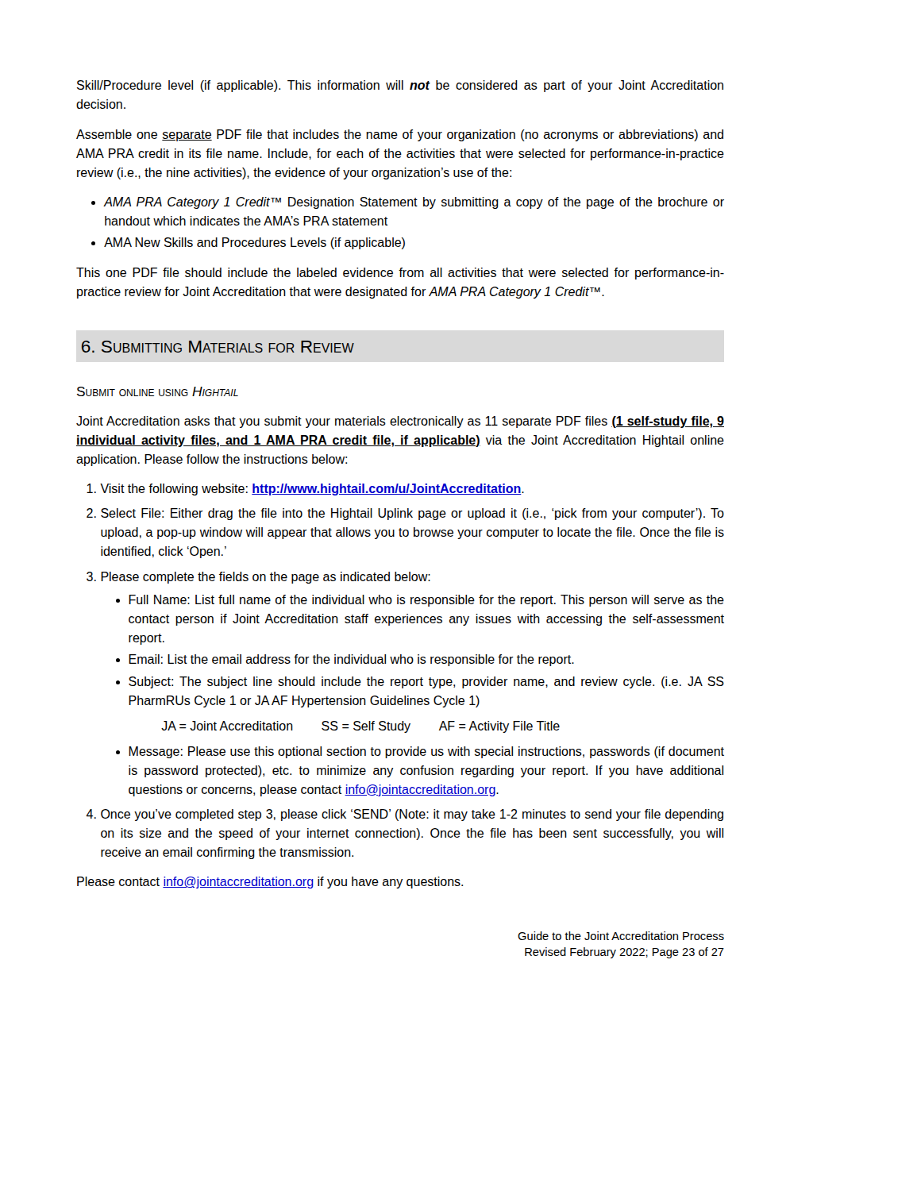Skill/Procedure level (if applicable). This information will not be considered as part of your Joint Accreditation decision.
Assemble one separate PDF file that includes the name of your organization (no acronyms or abbreviations) and AMA PRA credit in its file name. Include, for each of the activities that were selected for performance-in-practice review (i.e., the nine activities), the evidence of your organization’s use of the:
AMA PRA Category 1 Credit™ Designation Statement by submitting a copy of the page of the brochure or handout which indicates the AMA’s PRA statement
AMA New Skills and Procedures Levels (if applicable)
This one PDF file should include the labeled evidence from all activities that were selected for performance-in-practice review for Joint Accreditation that were designated for AMA PRA Category 1 Credit™.
6. Submitting Materials for Review
Submit online using Hightail
Joint Accreditation asks that you submit your materials electronically as 11 separate PDF files (1 self-study file, 9 individual activity files, and 1 AMA PRA credit file, if applicable) via the Joint Accreditation Hightail online application. Please follow the instructions below:
Visit the following website: http://www.hightail.com/u/JointAccreditation.
Select File: Either drag the file into the Hightail Uplink page or upload it (i.e., ‘pick from your computer’). To upload, a pop-up window will appear that allows you to browse your computer to locate the file. Once the file is identified, click ‘Open.’
Please complete the fields on the page as indicated below:
Full Name: List full name of the individual who is responsible for the report. This person will serve as the contact person if Joint Accreditation staff experiences any issues with accessing the self-assessment report.
Email: List the email address for the individual who is responsible for the report.
Subject: The subject line should include the report type, provider name, and review cycle. (i.e. JA SS PharmRUs Cycle 1 or JA AF Hypertension Guidelines Cycle 1)
JA = Joint Accreditation SS = Self Study AF = Activity File Title
Message: Please use this optional section to provide us with special instructions, passwords (if document is password protected), etc. to minimize any confusion regarding your report. If you have additional questions or concerns, please contact info@jointaccreditation.org.
Once you’ve completed step 3, please click ‘SEND’ (Note: it may take 1-2 minutes to send your file depending on its size and the speed of your internet connection). Once the file has been sent successfully, you will receive an email confirming the transmission.
Please contact info@jointaccreditation.org if you have any questions.
Guide to the Joint Accreditation Process
Revised February 2022; Page 23 of 27